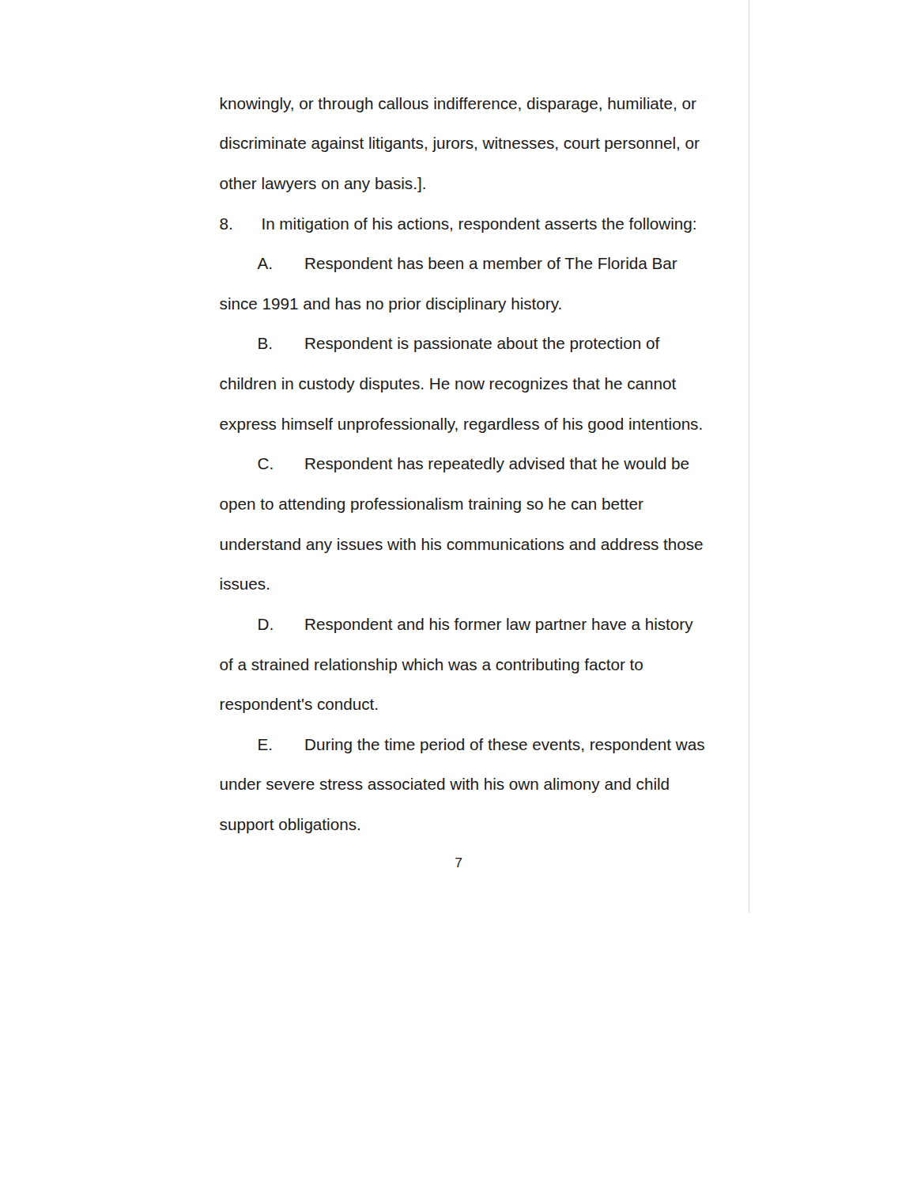knowingly, or through callous indifference, disparage, humiliate, or discriminate against litigants, jurors, witnesses, court personnel, or other lawyers on any basis.].
8. In mitigation of his actions, respondent asserts the following:
A. Respondent has been a member of The Florida Bar since 1991 and has no prior disciplinary history.
B. Respondent is passionate about the protection of children in custody disputes. He now recognizes that he cannot express himself unprofessionally, regardless of his good intentions.
C. Respondent has repeatedly advised that he would be open to attending professionalism training so he can better understand any issues with his communications and address those issues.
D. Respondent and his former law partner have a history of a strained relationship which was a contributing factor to respondent's conduct.
E. During the time period of these events, respondent was under severe stress associated with his own alimony and child support obligations.
7